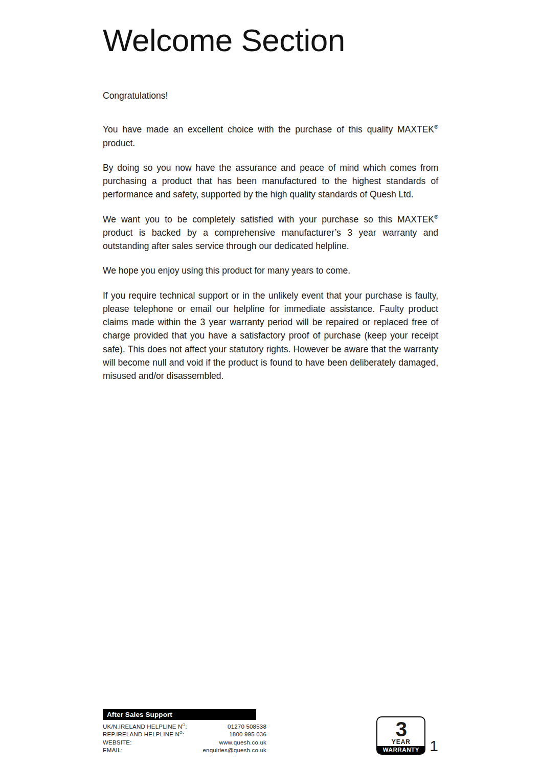Welcome Section
Congratulations!
You have made an excellent choice with the purchase of this quality MAXTEK® product.
By doing so you now have the assurance and peace of mind which comes from purchasing a product that has been manufactured to the highest standards of performance and safety, supported by the high quality standards of Quesh Ltd.
We want you to be completely satisfied with your purchase so this MAXTEK® product is backed by a comprehensive manufacturer’s 3 year warranty and outstanding after sales service through our dedicated helpline.
We hope you enjoy using this product for many years to come.
If you require technical support or in the unlikely event that your purchase is faulty, please telephone or email our helpline for immediate assistance. Faulty product claims made within the 3 year warranty period will be repaired or replaced free of charge provided that you have a satisfactory proof of purchase (keep your receipt safe). This does not affect your statutory rights. However be aware that the warranty will become null and void if the product is found to have been deliberately damaged, misused and/or disassembled.
After Sales Support
| UK/N.IRELAND HELPLINE N O : | 01270 508538 |
| REP.IRELAND HELPLINE N O : | 1800 995 036 |
| WEBSITE: | www.quesh.co.uk |
| EMAIL: | enquiries@quesh.co.uk |
3
YEAR
WARRANTY
1